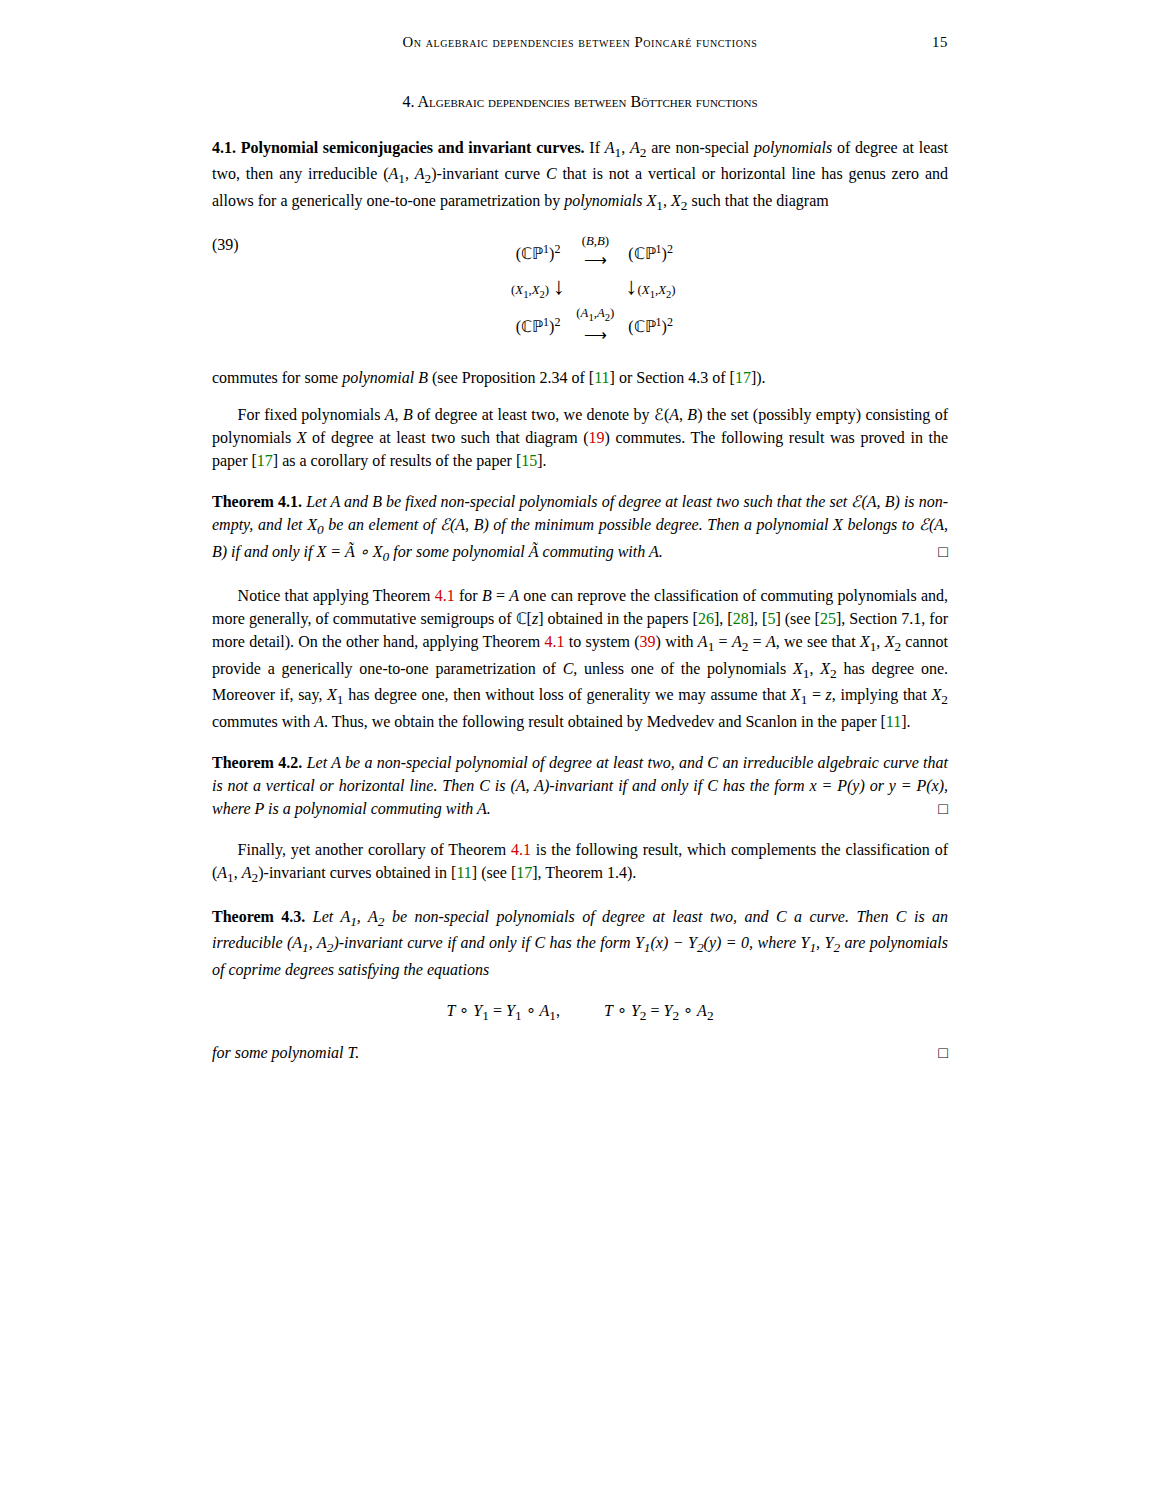On algebraic dependencies between Poincaré functions 15
4. Algebraic dependencies between Böttcher functions
4.1. Polynomial semiconjugacies and invariant curves. If A1, A2 are non-special polynomials of degree at least two, then any irreducible (A1, A2)-invariant curve C that is not a vertical or horizontal line has genus zero and allows for a generically one-to-one parametrization by polynomials X1, X2 such that the diagram
(39)
| (ℂℙ 1 ) 2 | ( B , B ) ⟶ | (ℂℙ 1 ) 2 |
| ( X 1 , X 2 ) ↓ | | ↓ ( X 1 , X 2 ) |
| (ℂℙ 1 ) 2 | ( A 1 , A 2 ) ⟶ | (ℂℙ 1 ) 2 |
commutes for some polynomial B (see Proposition 2.34 of [11] or Section 4.3 of [17]).
For fixed polynomials A, B of degree at least two, we denote by ℰ(A, B) the set (possibly empty) consisting of polynomials X of degree at least two such that diagram (19) commutes. The following result was proved in the paper [17] as a corollary of results of the paper [15].
Theorem 4.1. Let A and B be fixed non-special polynomials of degree at least two such that the set ℰ(A, B) is non-empty, and let X0 be an element of ℰ(A, B) of the minimum possible degree. Then a polynomial X belongs to ℰ(A, B) if and only if X = Ã ∘ X0 for some polynomial Ã commuting with A. □
Notice that applying Theorem 4.1 for B = A one can reprove the classification of commuting polynomials and, more generally, of commutative semigroups of ℂ[z] obtained in the papers [26], [28], [5] (see [25], Section 7.1, for more detail). On the other hand, applying Theorem 4.1 to system (39) with A1 = A2 = A, we see that X1, X2 cannot provide a generically one-to-one parametrization of C, unless one of the polynomials X1, X2 has degree one. Moreover if, say, X1 has degree one, then without loss of generality we may assume that X1 = z, implying that X2 commutes with A. Thus, we obtain the following result obtained by Medvedev and Scanlon in the paper [11].
Theorem 4.2. Let A be a non-special polynomial of degree at least two, and C an irreducible algebraic curve that is not a vertical or horizontal line. Then C is (A, A)-invariant if and only if C has the form x = P(y) or y = P(x), where P is a polynomial commuting with A. □
Finally, yet another corollary of Theorem 4.1 is the following result, which complements the classification of (A1, A2)-invariant curves obtained in [11] (see [17], Theorem 1.4).
Theorem 4.3. Let A1, A2 be non-special polynomials of degree at least two, and C a curve. Then C is an irreducible (A1, A2)-invariant curve if and only if C has the form Y1(x) − Y2(y) = 0, where Y1, Y2 are polynomials of coprime degrees satisfying the equations
T ∘ Y1 = Y1 ∘ A1, T ∘ Y2 = Y2 ∘ A2
for some polynomial T. □